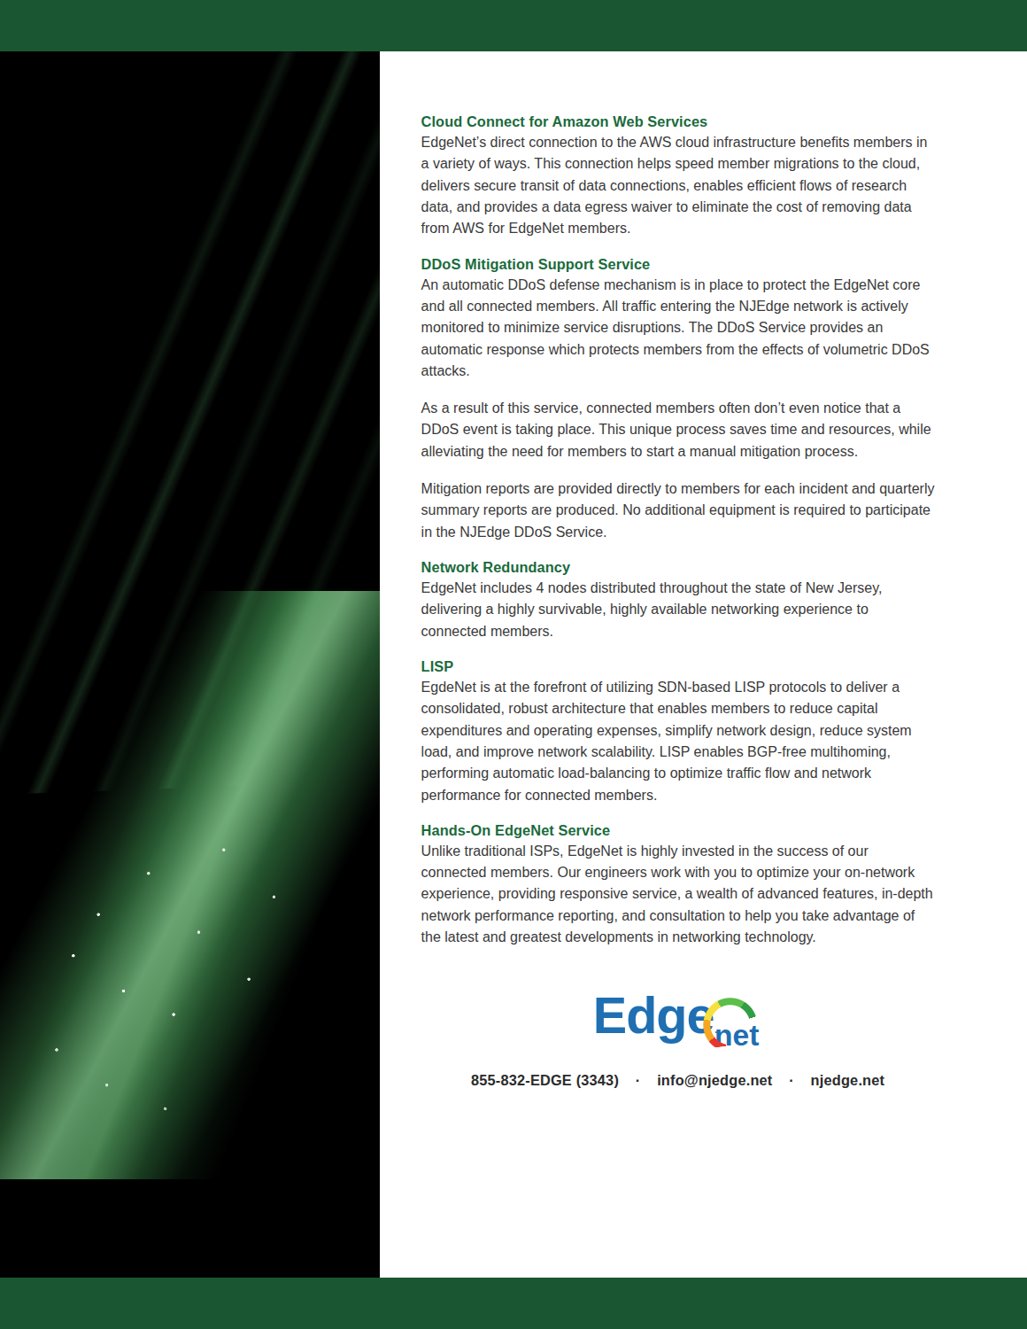Cloud Connect for Amazon Web Services
EdgeNet’s direct connection to the AWS cloud infrastructure benefits members in a variety of ways. This connection helps speed member migrations to the cloud, delivers secure transit of data connections, enables efficient flows of research data, and provides a data egress waiver to eliminate the cost of removing data from AWS for EdgeNet members.
DDoS Mitigation Support Service
An automatic DDoS defense mechanism is in place to protect the EdgeNet core and all connected members. All traffic entering the NJEdge network is actively monitored to minimize service disruptions. The DDoS Service provides an automatic response which protects members from the effects of volumetric DDoS attacks.
As a result of this service, connected members often don’t even notice that a DDoS event is taking place. This unique process saves time and resources, while alleviating the need for members to start a manual mitigation process.
Mitigation reports are provided directly to members for each incident and quarterly summary reports are produced. No additional equipment is required to participate in the NJEdge DDoS Service.
Network Redundancy
EdgeNet includes 4 nodes distributed throughout the state of New Jersey, delivering a highly survivable, highly available networking experience to connected members.
LISP
EgdeNet is at the forefront of utilizing SDN-based LISP protocols to deliver a consolidated, robust architecture that enables members to reduce capital expenditures and operating expenses, simplify network design, reduce system load, and improve network scalability. LISP enables BGP-free multihoming, performing automatic load-balancing to optimize traffic flow and network performance for connected members.
Hands-On EdgeNet Service
Unlike traditional ISPs, EdgeNet is highly invested in the success of our connected members. Our engineers work with you to optimize your on-network experience, providing responsive service, a wealth of advanced features, in-depth network performance reporting, and consultation to help you take advantage of the latest and greatest developments in networking technology.
Edge. net
855-832-EDGE (3343) · info@njedge.net · njedge.net